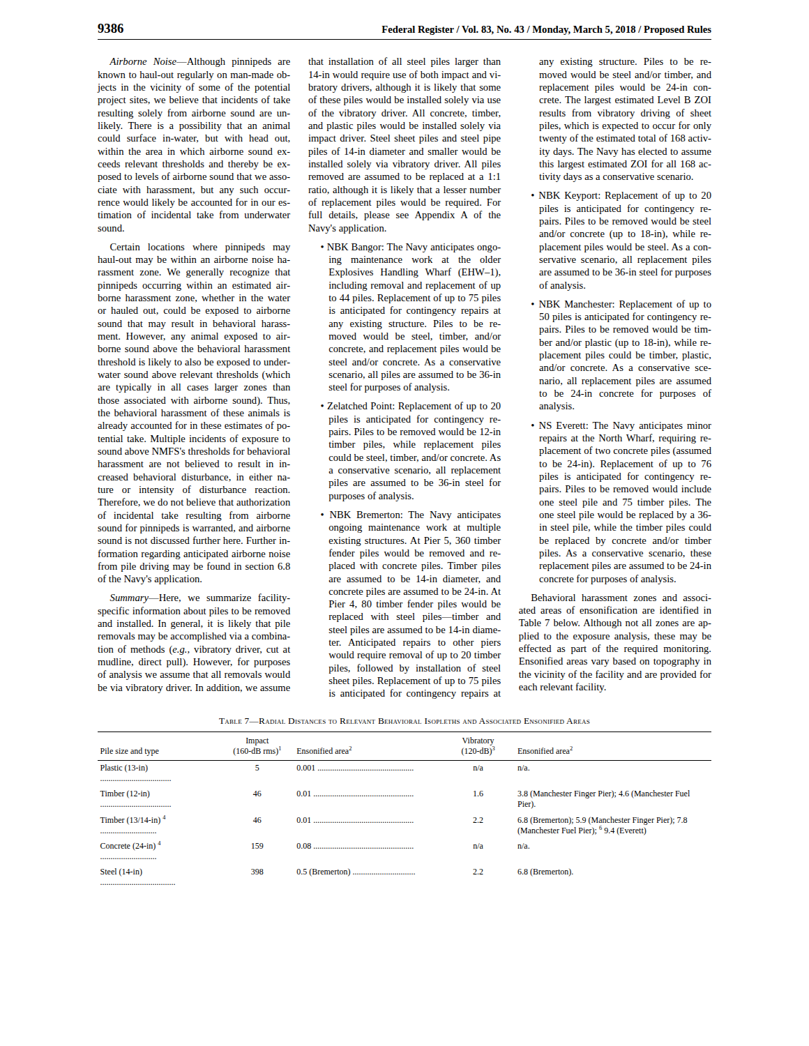9386 Federal Register / Vol. 83, No. 43 / Monday, March 5, 2018 / Proposed Rules
Airborne Noise—Although pinnipeds are known to haul-out regularly on man-made objects in the vicinity of some of the potential project sites, we believe that incidents of take resulting solely from airborne sound are unlikely. There is a possibility that an animal could surface in-water, but with head out, within the area in which airborne sound exceeds relevant thresholds and thereby be exposed to levels of airborne sound that we associate with harassment, but any such occurrence would likely be accounted for in our estimation of incidental take from underwater sound.
Certain locations where pinnipeds may haul-out may be within an airborne noise harassment zone. We generally recognize that pinnipeds occurring within an estimated airborne harassment zone, whether in the water or hauled out, could be exposed to airborne sound that may result in behavioral harassment. However, any animal exposed to airborne sound above the behavioral harassment threshold is likely to also be exposed to underwater sound above relevant thresholds (which are typically in all cases larger zones than those associated with airborne sound). Thus, the behavioral harassment of these animals is already accounted for in these estimates of potential take. Multiple incidents of exposure to sound above NMFS's thresholds for behavioral harassment are not believed to result in increased behavioral disturbance, in either nature or intensity of disturbance reaction. Therefore, we do not believe that authorization of incidental take resulting from airborne sound for pinnipeds is warranted, and airborne sound is not discussed further here. Further information regarding anticipated airborne noise from pile driving may be found in section 6.8 of the Navy's application.
Summary—Here, we summarize facility-specific information about piles to be removed and installed. In general, it is likely that pile removals may be accomplished via a combination of methods (e.g., vibratory driver, cut at mudline, direct pull). However, for purposes of analysis we assume that all removals would be via vibratory driver. In addition, we assume that installation of all steel piles larger than 14-in would require use of both impact and vibratory drivers, although it is likely that some of these piles would be installed solely via use of the vibratory driver. All concrete, timber, and plastic piles would be installed solely via impact driver. Steel sheet piles and steel pipe piles of 14-in diameter and smaller would be installed solely via vibratory driver. All piles removed are assumed to be replaced at a 1:1 ratio, although it is likely that a lesser number of replacement piles would be required. For full details, please see Appendix A of the Navy's application.
NBK Bangor: The Navy anticipates ongoing maintenance work at the older Explosives Handling Wharf (EHW–1), including removal and replacement of up to 44 piles. Replacement of up to 75 piles is anticipated for contingency repairs at any existing structure. Piles to be removed would be steel, timber, and/or concrete, and replacement piles would be steel and/or concrete. As a conservative scenario, all piles are assumed to be 36-in steel for purposes of analysis.
Zelatched Point: Replacement of up to 20 piles is anticipated for contingency repairs. Piles to be removed would be 12-in timber piles, while replacement piles could be steel, timber, and/or concrete. As a conservative scenario, all replacement piles are assumed to be 36-in steel for purposes of analysis.
NBK Bremerton: The Navy anticipates ongoing maintenance work at multiple existing structures. At Pier 5, 360 timber fender piles would be removed and replaced with concrete piles. Timber piles are assumed to be 14-in diameter, and concrete piles are assumed to be 24-in. At Pier 4, 80 timber fender piles would be replaced with steel piles—timber and steel piles are assumed to be 14-in diameter. Anticipated repairs to other piers would require removal of up to 20 timber piles, followed by installation of steel sheet piles. Replacement of up to 75 piles is anticipated for contingency repairs at any existing structure. Piles to be removed would be steel and/or timber, and replacement piles would be 24-in concrete. The largest estimated Level B ZOI results from vibratory driving of sheet piles, which is expected to occur for only twenty of the estimated total of 168 activity days. The Navy has elected to assume this largest estimated ZOI for all 168 activity days as a conservative scenario.
NBK Keyport: Replacement of up to 20 piles is anticipated for contingency repairs. Piles to be removed would be steel and/or concrete (up to 18-in), while replacement piles would be steel. As a conservative scenario, all replacement piles are assumed to be 36-in steel for purposes of analysis.
NBK Manchester: Replacement of up to 50 piles is anticipated for contingency repairs. Piles to be removed would be timber and/or plastic (up to 18-in), while replacement piles could be timber, plastic, and/or concrete. As a conservative scenario, all replacement piles are assumed to be 24-in concrete for purposes of analysis.
NS Everett: The Navy anticipates minor repairs at the North Wharf, requiring replacement of two concrete piles (assumed to be 24-in). Replacement of up to 76 piles is anticipated for contingency repairs. Piles to be removed would include one steel pile and 75 timber piles. The one steel pile would be replaced by a 36-in steel pile, while the timber piles could be replaced by concrete and/or timber piles. As a conservative scenario, these replacement piles are assumed to be 24-in concrete for purposes of analysis.
Behavioral harassment zones and associated areas of ensonification are identified in Table 7 below. Although not all zones are applied to the exposure analysis, these may be effected as part of the required monitoring. Ensonified areas vary based on topography in the vicinity of the facility and are provided for each relevant facility.
Table 7—Radial Distances to Relevant Behavioral Isopleths and Associated Ensonified Areas
| Pile size and type | Impact (160-dB rms) 1 | Ensonified area 2 | Vibratory (120-dB) 3 | Ensonified area 2 |
| --- | --- | --- | --- | --- |
| Plastic (13-in) .................................. | 5 | 0.001 .............................................. | n/a | n/a. |
| Timber (12-in) .................................. | 46 | 0.01 ................................................ | 1.6 | 3.8 (Manchester Finger Pier); 4.6 (Manchester Fuel Pier). |
| Timber (13/14-in) 4 ........................... | 46 | 0.01 ................................................ | 2.2 | 6.8 (Bremerton); 5.9 (Manchester Finger Pier); 7.8 (Manchester Fuel Pier); 6 9.4 (Everett) |
| Concrete (24-in) 4 ........................... | 159 | 0.08 ................................................ | n/a | n/a. |
| Steel (14-in) .................................... | 398 | 0.5 (Bremerton) .............................. | 2.2 | 6.8 (Bremerton). |